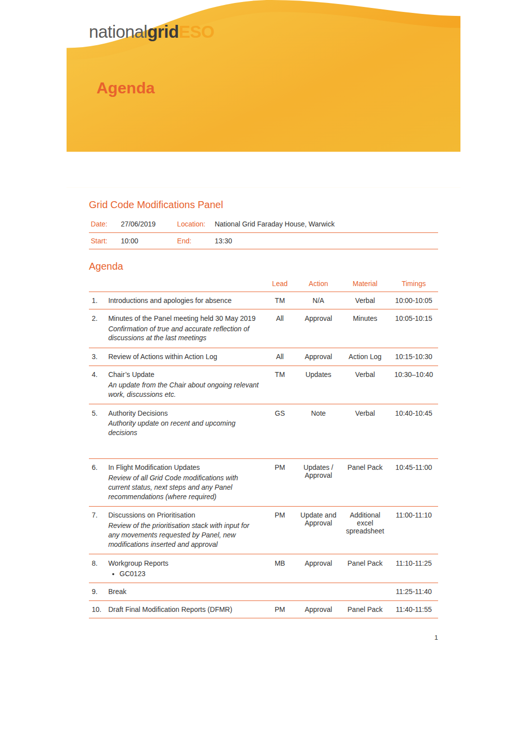national grid ESO
Agenda
Grid Code Modifications Panel
| Date: | 27/06/2019 | Location: | National Grid Faraday House, Warwick |
| Start: | 10:00 | End: | 13:30 |
Agenda
| | Lead | Action | Material | Timings |
| --- | --- | --- | --- | --- |
| 1. | Introductions and apologies for absence | TM | N/A | Verbal | 10:00-10:05 |
| 2. | Minutes of the Panel meeting held 30 May 2019 Confirmation of true and accurate reflection of discussions at the last meetings | All | Approval | Minutes | 10:05-10:15 |
| 3. | Review of Actions within Action Log | All | Approval | Action Log | 10:15-10:30 |
| 4. | Chair’s Update An update from the Chair about ongoing relevant work, discussions etc. | TM | Updates | Verbal | 10:30–10:40 |
| 5. | Authority Decisions Authority update on recent and upcoming decisions | GS | Note | Verbal | 10:40-10:45 |
| 6. | In Flight Modification Updates Review of all Grid Code modifications with current status, next steps and any Panel recommendations (where required) | PM | Updates / Approval | Panel Pack | 10:45-11:00 |
| 7. | Discussions on Prioritisation Review of the prioritisation stack with input for any movements requested by Panel, new modifications inserted and approval | PM | Update and Approval | Additional excel spreadsheet | 11:00-11:10 |
| 8. | Workgroup Reports GC0123 | MB | Approval | Panel Pack | 11:10-11:25 |
| 9. | Break | | | | 11:25-11:40 |
| 10. | Draft Final Modification Reports (DFMR) | PM | Approval | Panel Pack | 11:40-11:55 |
1